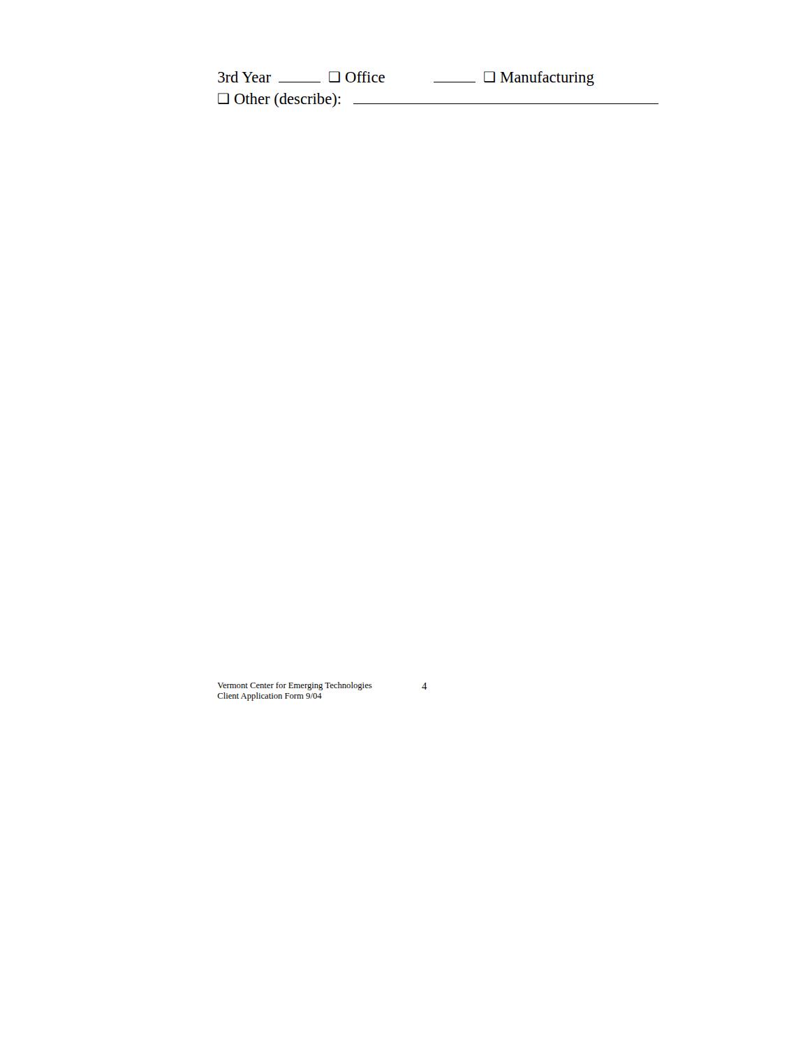3rd Year ❑Office ❑Manufacturing
❑Other (describe):
Vermont Center for Emerging Technologies
Client Application Form 9/04 4